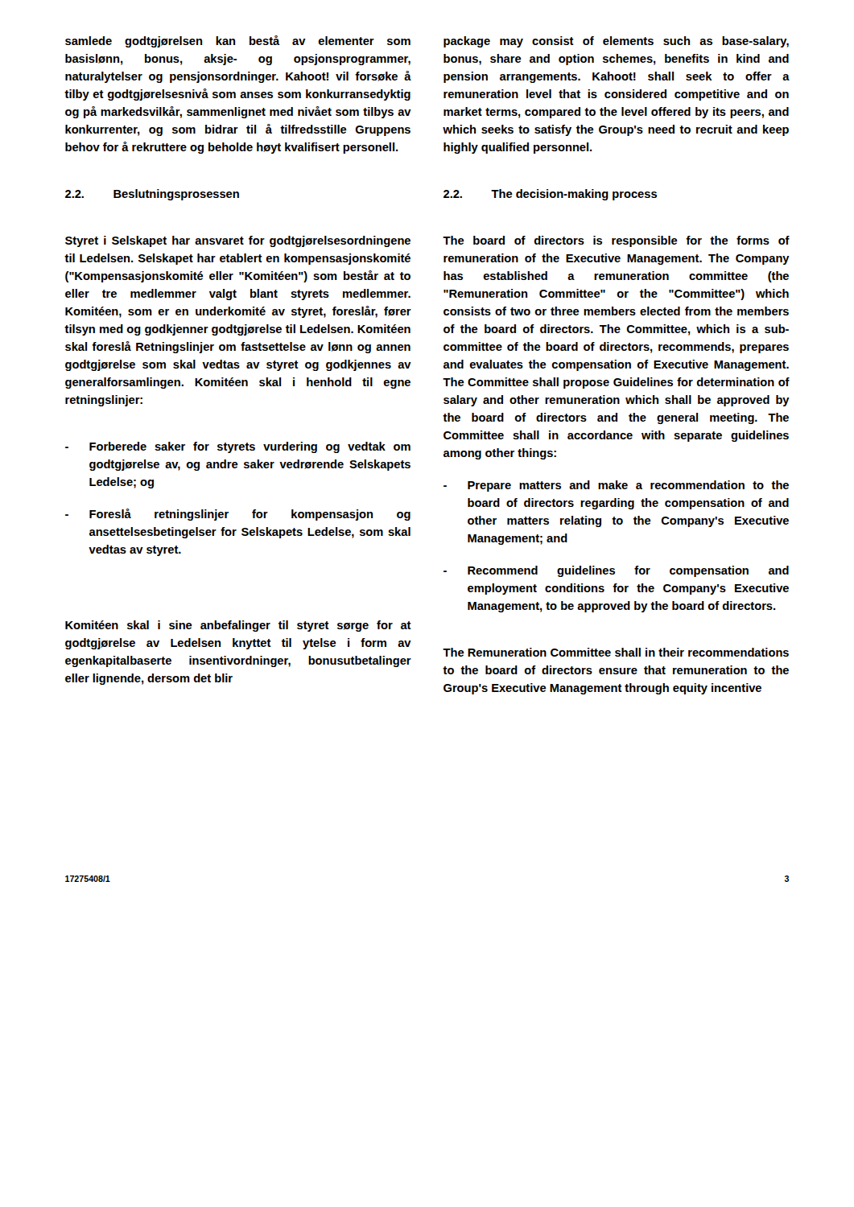samlede godtgjørelsen kan bestå av elementer som basislønn, bonus, aksje- og opsjonsprogrammer, naturalytelser og pensjonsordninger. Kahoot! vil forsøke å tilby et godtgjørelsesnivå som anses som konkurransedyktig og på markedsvilkår, sammenlignet med nivået som tilbys av konkurrenter, og som bidrar til å tilfredsstille Gruppens behov for å rekruttere og beholde høyt kvalifisert personell.
2.2. Beslutningsprosessen
Styret i Selskapet har ansvaret for godtgjørelsesordningene til Ledelsen. Selskapet har etablert en kompensasjonskomité ("Kompensasjonskomité eller "Komitéen") som består at to eller tre medlemmer valgt blant styrets medlemmer. Komitéen, som er en underkomité av styret, foreslår, fører tilsyn med og godkjenner godtgjørelse til Ledelsen. Komitéen skal foreslå Retningslinjer om fastsettelse av lønn og annen godtgjørelse som skal vedtas av styret og godkjennes av generalforsamlingen. Komitéen skal i henhold til egne retningslinjer:
- Forberede saker for styrets vurdering og vedtak om godtgjørelse av, og andre saker vedrørende Selskapets Ledelse; og
- Foreslå retningslinjer for kompensasjon og ansettelsesbetingelser for Selskapets Ledelse, som skal vedtas av styret.
Komitéen skal i sine anbefalinger til styret sørge for at godtgjørelse av Ledelsen knyttet til ytelse i form av egenkapitalbaserte insentivordninger, bonusutbetalinger eller lignende, dersom det blir
package may consist of elements such as base-salary, bonus, share and option schemes, benefits in kind and pension arrangements. Kahoot! shall seek to offer a remuneration level that is considered competitive and on market terms, compared to the level offered by its peers, and which seeks to satisfy the Group's need to recruit and keep highly qualified personnel.
2.2. The decision-making process
The board of directors is responsible for the forms of remuneration of the Executive Management. The Company has established a remuneration committee (the "Remuneration Committee" or the "Committee") which consists of two or three members elected from the members of the board of directors. The Committee, which is a sub-committee of the board of directors, recommends, prepares and evaluates the compensation of Executive Management. The Committee shall propose Guidelines for determination of salary and other remuneration which shall be approved by the board of directors and the general meeting. The Committee shall in accordance with separate guidelines among other things:
- Prepare matters and make a recommendation to the board of directors regarding the compensation of and other matters relating to the Company's Executive Management; and
- Recommend guidelines for compensation and employment conditions for the Company's Executive Management, to be approved by the board of directors.
The Remuneration Committee shall in their recommendations to the board of directors ensure that remuneration to the Group's Executive Management through equity incentive
17275408/1 3